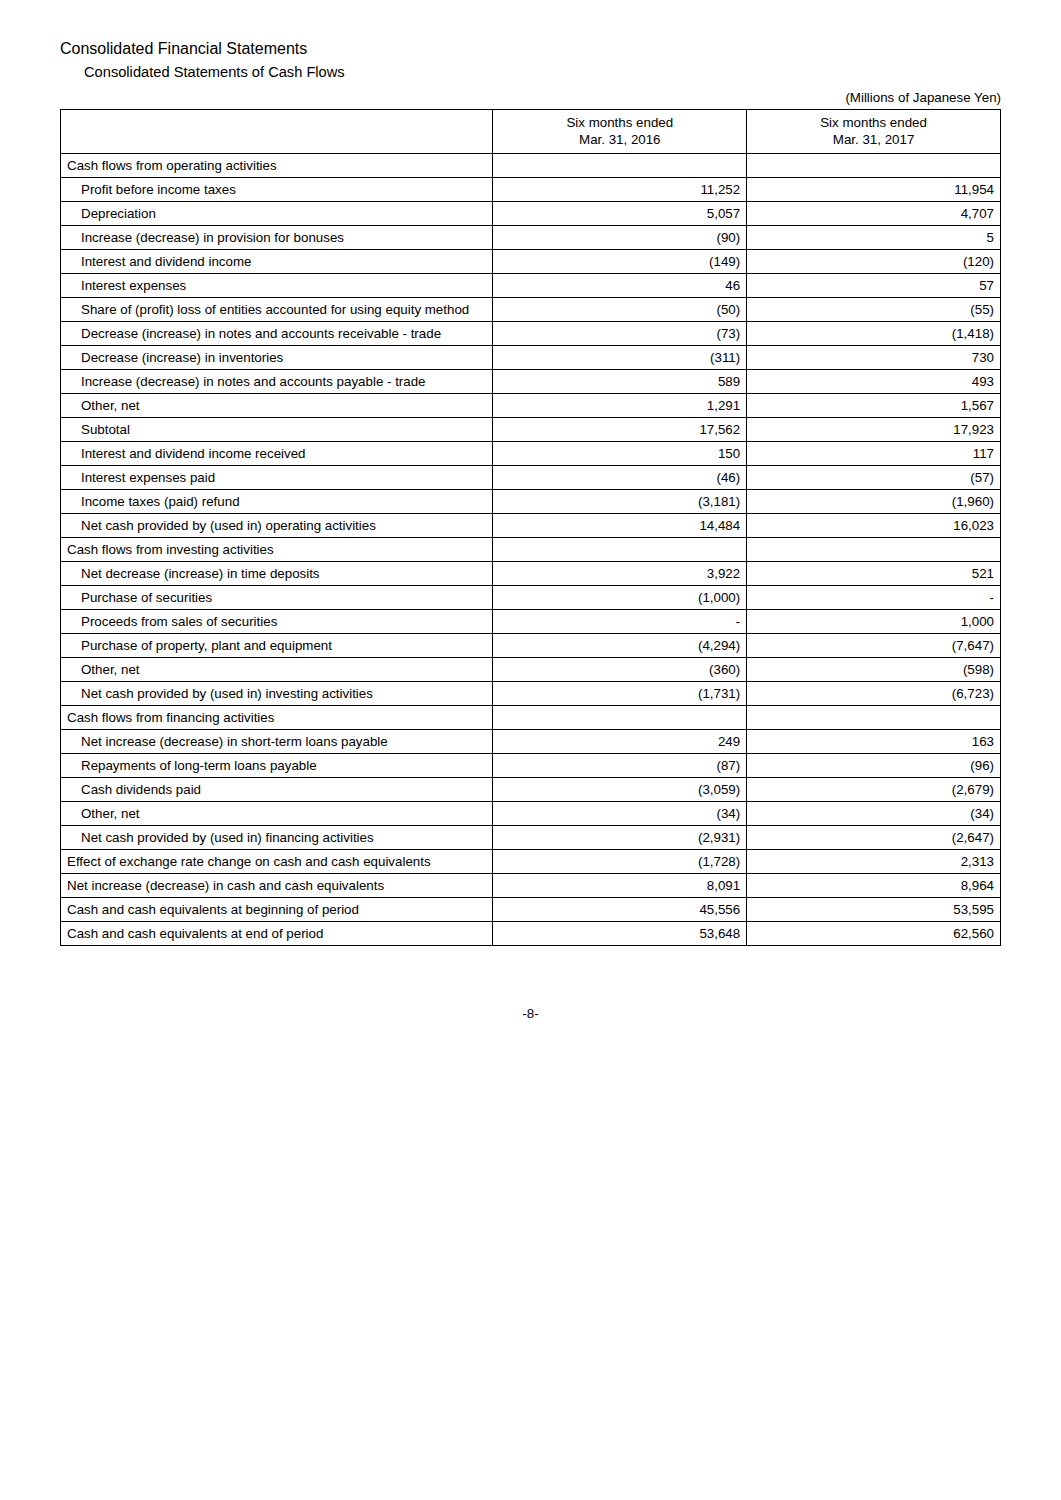Consolidated Financial Statements
Consolidated Statements of Cash Flows
(Millions of Japanese Yen)
| | Six months ended Mar. 31, 2016 | Six months ended Mar. 31, 2017 |
| --- | --- | --- |
| Cash flows from operating activities | | |
| Profit before income taxes | 11,252 | 11,954 |
| Depreciation | 5,057 | 4,707 |
| Increase (decrease) in provision for bonuses | (90) | 5 |
| Interest and dividend income | (149) | (120) |
| Interest expenses | 46 | 57 |
| Share of (profit) loss of entities accounted for using equity method | (50) | (55) |
| Decrease (increase) in notes and accounts receivable - trade | (73) | (1,418) |
| Decrease (increase) in inventories | (311) | 730 |
| Increase (decrease) in notes and accounts payable - trade | 589 | 493 |
| Other, net | 1,291 | 1,567 |
| Subtotal | 17,562 | 17,923 |
| Interest and dividend income received | 150 | 117 |
| Interest expenses paid | (46) | (57) |
| Income taxes (paid) refund | (3,181) | (1,960) |
| Net cash provided by (used in) operating activities | 14,484 | 16,023 |
| Cash flows from investing activities | | |
| Net decrease (increase) in time deposits | 3,922 | 521 |
| Purchase of securities | (1,000) | - |
| Proceeds from sales of securities | - | 1,000 |
| Purchase of property, plant and equipment | (4,294) | (7,647) |
| Other, net | (360) | (598) |
| Net cash provided by (used in) investing activities | (1,731) | (6,723) |
| Cash flows from financing activities | | |
| Net increase (decrease) in short-term loans payable | 249 | 163 |
| Repayments of long-term loans payable | (87) | (96) |
| Cash dividends paid | (3,059) | (2,679) |
| Other, net | (34) | (34) |
| Net cash provided by (used in) financing activities | (2,931) | (2,647) |
| Effect of exchange rate change on cash and cash equivalents | (1,728) | 2,313 |
| Net increase (decrease) in cash and cash equivalents | 8,091 | 8,964 |
| Cash and cash equivalents at beginning of period | 45,556 | 53,595 |
| Cash and cash equivalents at end of period | 53,648 | 62,560 |
-8-